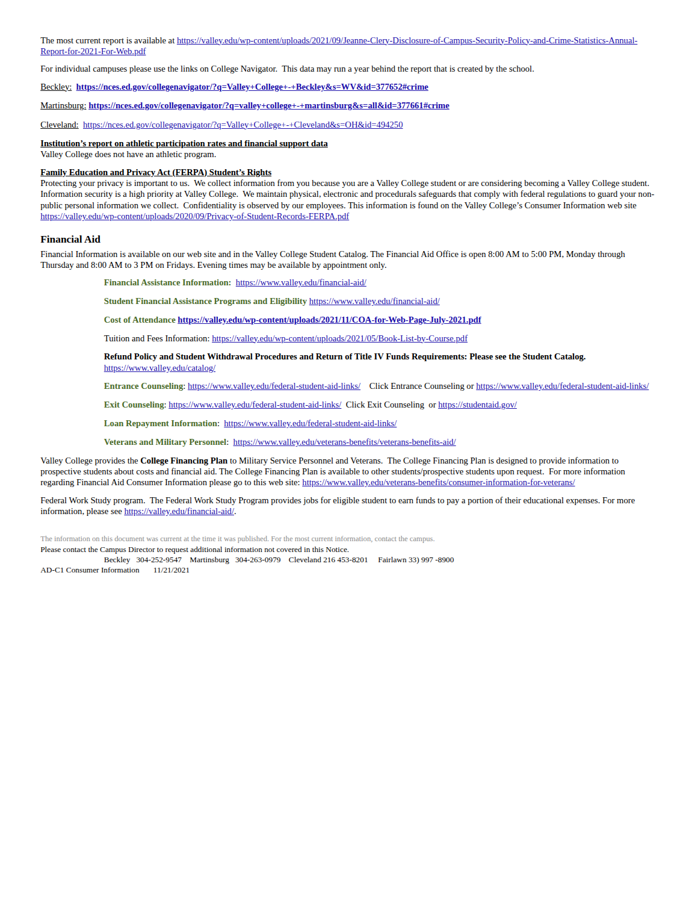The most current report is available at https://valley.edu/wp-content/uploads/2021/09/Jeanne-Clery-Disclosure-of-Campus-Security-Policy-and-Crime-Statistics-Annual-Report-for-2021-For-Web.pdf
For individual campuses please use the links on College Navigator. This data may run a year behind the report that is created by the school.
Beckley: https://nces.ed.gov/collegenavigator/?q=Valley+College+-+Beckley&s=WV&id=377652#crime
Martinsburg: https://nces.ed.gov/collegenavigator/?q=valley+college+-+martinsburg&s=all&id=377661#crime
Cleveland: https://nces.ed.gov/collegenavigator/?q=Valley+College+-+Cleveland&s=OH&id=494250
Institution’s report on athletic participation rates and financial support data
Valley College does not have an athletic program.
Family Education and Privacy Act (FERPA) Student’s Rights
Protecting your privacy is important to us. We collect information from you because you are a Valley College student or are considering becoming a Valley College student. Information security is a high priority at Valley College. We maintain physical, electronic and procedurals safeguards that comply with federal regulations to guard your non-public personal information we collect. Confidentiality is observed by our employees. This information is found on the Valley College’s Consumer Information web site https://valley.edu/wp-content/uploads/2020/09/Privacy-of-Student-Records-FERPA.pdf
Financial Aid
Financial Information is available on our web site and in the Valley College Student Catalog. The Financial Aid Office is open 8:00 AM to 5:00 PM, Monday through Thursday and 8:00 AM to 3 PM on Fridays. Evening times may be available by appointment only.
Financial Assistance Information: https://www.valley.edu/financial-aid/
Student Financial Assistance Programs and Eligibility https://www.valley.edu/financial-aid/
Cost of Attendance https://valley.edu/wp-content/uploads/2021/11/COA-for-Web-Page-July-2021.pdf
Tuition and Fees Information: https://valley.edu/wp-content/uploads/2021/05/Book-List-by-Course.pdf
Refund Policy and Student Withdrawal Procedures and Return of Title IV Funds Requirements: Please see the Student Catalog. https://www.valley.edu/catalog/
Entrance Counseling: https://www.valley.edu/federal-student-aid-links/ Click Entrance Counseling or https://www.valley.edu/federal-student-aid-links/
Exit Counseling: https://www.valley.edu/federal-student-aid-links/ Click Exit Counseling or https://studentaid.gov/
Loan Repayment Information: https://www.valley.edu/federal-student-aid-links/
Veterans and Military Personnel: https://www.valley.edu/veterans-benefits/veterans-benefits-aid/
Valley College provides the College Financing Plan to Military Service Personnel and Veterans. The College Financing Plan is designed to provide information to prospective students about costs and financial aid. The College Financing Plan is available to other students/prospective students upon request. For more information regarding Financial Aid Consumer Information please go to this web site: https://www.valley.edu/veterans-benefits/consumer-information-for-veterans/
Federal Work Study program. The Federal Work Study Program provides jobs for eligible student to earn funds to pay a portion of their educational expenses. For more information, please see https://valley.edu/financial-aid/.
The information on this document was current at the time it was published. For the most current information, contact the campus.
Please contact the Campus Director to request additional information not covered in this Notice.
Beckley 304-252-9547 Martinsburg 304-263-0979 Cleveland 216 453-8201 Fairlawn 33) 997 -8900
AD-C1 Consumer Information 11/21/2021